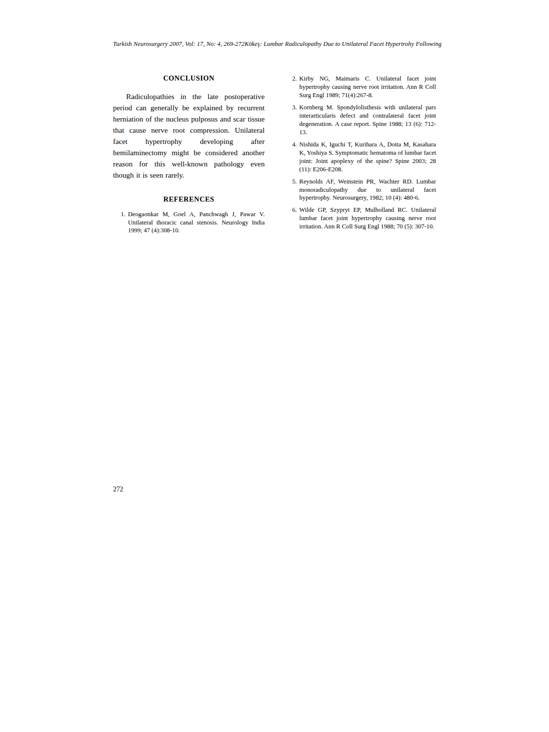Turkish Neurosurgery 2007, Vol: 17, No: 4, 269-272 Kökeş: Lumbar Radiculopathy Due to Unilateral Facet Hypertrohy Following
Conclusion
Radiculopathies in the late postoperative period can generally be explained by recurrent herniation of the nucleus pulposus and scar tissue that cause nerve root compression. Unilateral facet hypertrophy developing after hemilaminectomy might be considered another reason for this well-known pathology even though it is seen rarely.
References
Deogaonkar M, Goel A, Panchwagh J, Pawar V. Unilateral thoracic canal stenosis. Neurology India 1999; 47 (4):308-10.
Kirby NG, Maimaris C. Unilateral facet joint hypertrophy causing nerve root irritation. Ann R Coll Surg Engl 1989; 71(4):267-8.
Kornberg M. Spondylolisthesis with unilateral pars interarticularis defect and contralateral facet joint degeneration. A case report. Spine 1988; 13 (6): 712-13.
Nishida K, Iguchi T, Kurihara A, Doita M, Kasahara K, Yoshiya S. Symptomatic hematoma of lumbar facet joint: Joint apoplexy of the spine? Spine 2003; 28 (11): E206-E208.
Reynolds AF, Weinstein PR, Wachter RD. Lumbar monoradiculopathy due to unilateral facet hypertrophy. Neurosurgery, 1982; 10 (4): 480-6.
Wilde GP, Szypryt EP, Mulholland RC. Unilateral lumbar facet joint hypertrophy causing nerve root irritation. Ann R Coll Surg Engl 1988; 70 (5): 307-10.
272